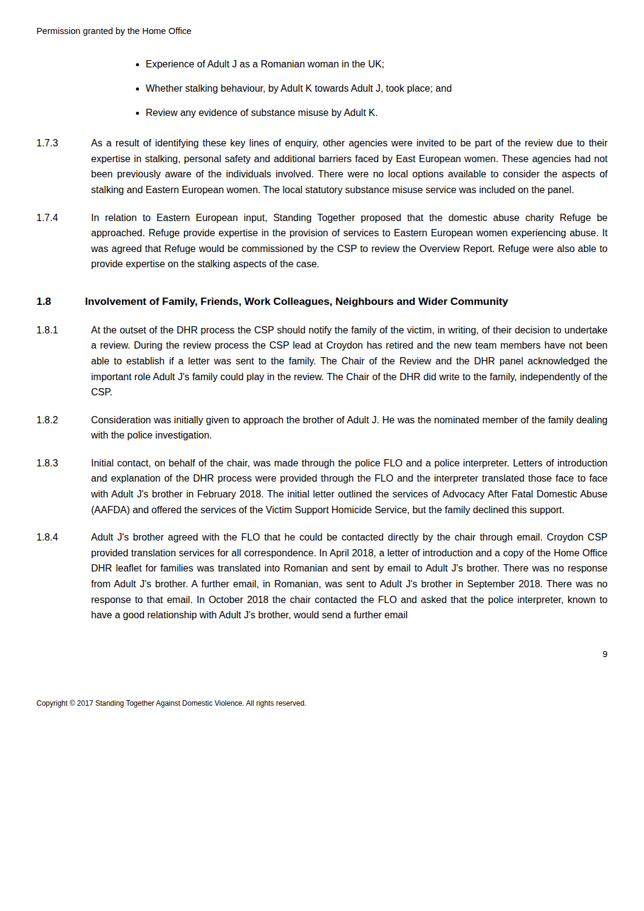Permission granted by the Home Office
Experience of Adult J as a Romanian woman in the UK;
Whether stalking behaviour, by Adult K towards Adult J, took place; and
Review any evidence of substance misuse by Adult K.
1.7.3
As a result of identifying these key lines of enquiry, other agencies were invited to be part of the review due to their expertise in stalking, personal safety and additional barriers faced by East European women. These agencies had not been previously aware of the individuals involved. There were no local options available to consider the aspects of stalking and Eastern European women. The local statutory substance misuse service was included on the panel.
1.7.4
In relation to Eastern European input, Standing Together proposed that the domestic abuse charity Refuge be approached. Refuge provide expertise in the provision of services to Eastern European women experiencing abuse. It was agreed that Refuge would be commissioned by the CSP to review the Overview Report. Refuge were also able to provide expertise on the stalking aspects of the case.
1.8
Involvement of Family, Friends, Work Colleagues, Neighbours and Wider Community
1.8.1
At the outset of the DHR process the CSP should notify the family of the victim, in writing, of their decision to undertake a review. During the review process the CSP lead at Croydon has retired and the new team members have not been able to establish if a letter was sent to the family. The Chair of the Review and the DHR panel acknowledged the important role Adult J's family could play in the review. The Chair of the DHR did write to the family, independently of the CSP.
1.8.2
Consideration was initially given to approach the brother of Adult J. He was the nominated member of the family dealing with the police investigation.
1.8.3
Initial contact, on behalf of the chair, was made through the police FLO and a police interpreter. Letters of introduction and explanation of the DHR process were provided through the FLO and the interpreter translated those face to face with Adult J's brother in February 2018. The initial letter outlined the services of Advocacy After Fatal Domestic Abuse (AAFDA) and offered the services of the Victim Support Homicide Service, but the family declined this support.
1.8.4
Adult J's brother agreed with the FLO that he could be contacted directly by the chair through email. Croydon CSP provided translation services for all correspondence. In April 2018, a letter of introduction and a copy of the Home Office DHR leaflet for families was translated into Romanian and sent by email to Adult J's brother. There was no response from Adult J's brother. A further email, in Romanian, was sent to Adult J's brother in September 2018. There was no response to that email. In October 2018 the chair contacted the FLO and asked that the police interpreter, known to have a good relationship with Adult J's brother, would send a further email
9
Copyright © 2017 Standing Together Against Domestic Violence. All rights reserved.